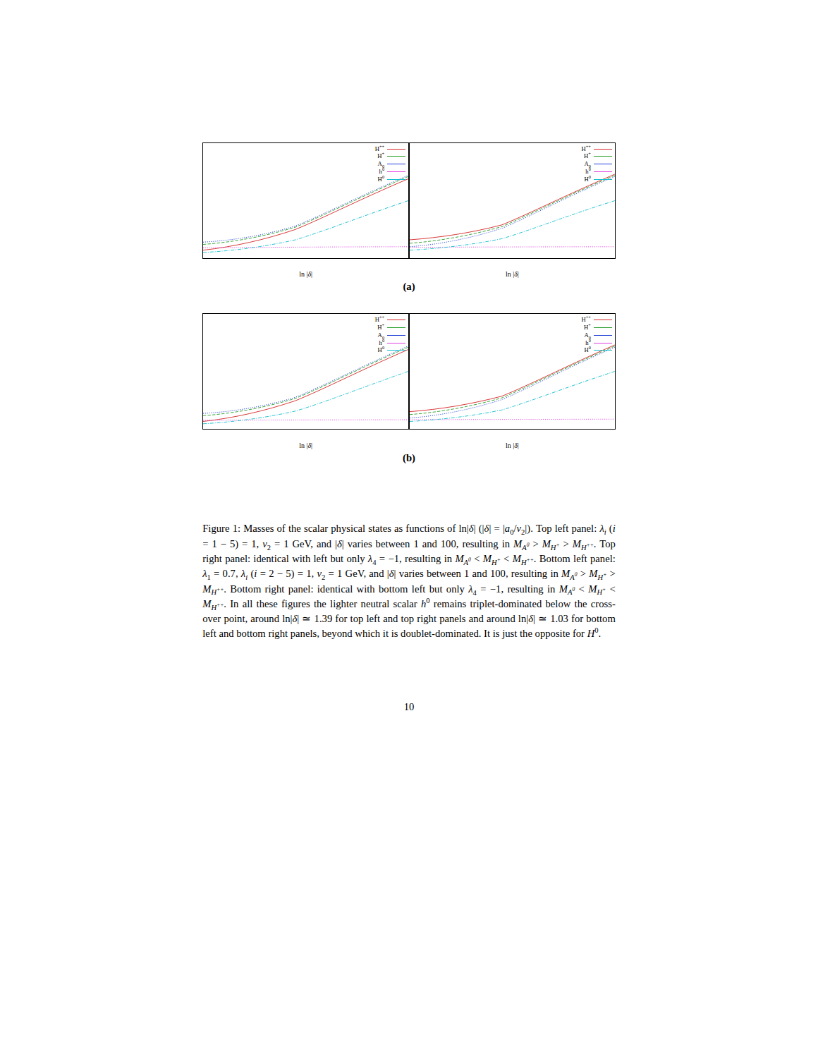0 500 1000 1500 2000 2500 1 1.5 2 2.5 3 3.5 4 4.5 Masses in GeV
H++
H+
A0
h0
H0
ln |δ|
1 1.5 2 2.5 3 3.5 4 4.5
H++
H+
A0
h0
H0
ln |δ|
(a)
0 500 1000 1500 2000 2500 1 1.5 2 2.5 3 3.5 4 4.5 Masses in GeV
H++
H+
A0
h0
H0
ln |δ|
1 1.5 2 2.5 3 3.5 4 4.5
H++
H+
A0
h0
H0
ln |δ|
(b)
Figure 1: Masses of the scalar physical states as functions of ln|δ| (|δ| = |a0/v2|). Top left panel: λi (i = 1 − 5) = 1, v2 = 1 GeV, and |δ| varies between 1 and 100, resulting in MA0 > MH+ > MH++. Top right panel: identical with left but only λ4 = −1, resulting in MA0 < MH+ < MH++. Bottom left panel: λ1 = 0.7, λi (i = 2 − 5) = 1, v2 = 1 GeV, and |δ| varies between 1 and 100, resulting in MA0 > MH+ > MH++. Bottom right panel: identical with bottom left but only λ4 = −1, resulting in MA0 < MH+ < MH++. In all these figures the lighter neutral scalar h0 remains triplet-dominated below the cross-over point, around ln|δ| ≃ 1.39 for top left and top right panels and around ln|δ| ≃ 1.03 for bottom left and bottom right panels, beyond which it is doublet-dominated. It is just the opposite for H0.
10